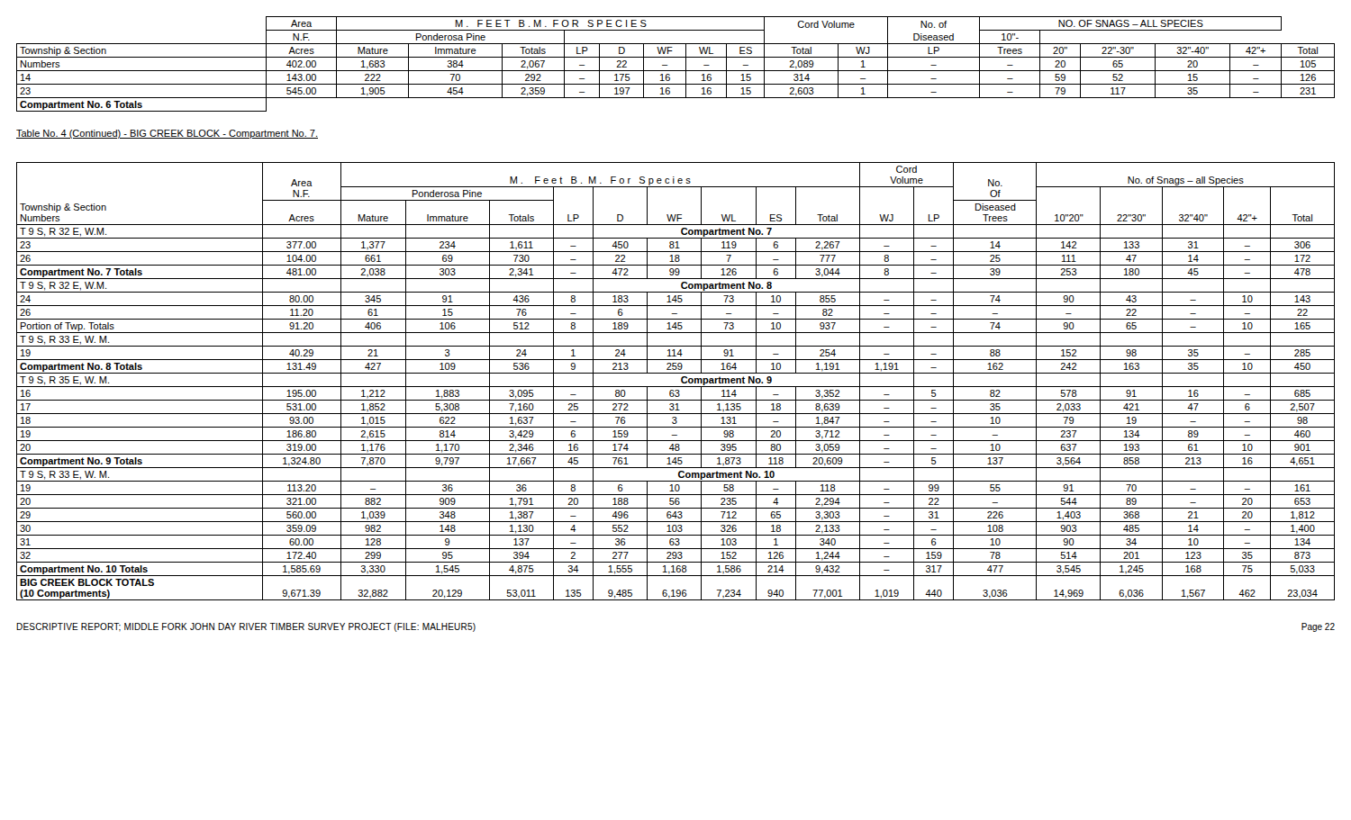| | Area | M . F E E T B . M . F O R S P E C I E S | Cord Volume | No. of | NO. OF SNAGS – ALL SPECIES |
| --- | --- | --- | --- | --- | --- |
| N.F. | Ponderosa Pine | | | Diseased | 10"- | |
| Township & Section | Acres | Mature | Immature | Totals | LP | D | WF | WL | ES | Total | WJ | LP | Trees | 20" | 22"-30" | 32"-40" | 42"+ | Total |
| Numbers | 402.00 | 1,683 | 384 | 2,067 | – | 22 | – | – | – | 2,089 | 1 | – | – | 20 | 65 | 20 | – | 105 |
| 14 | 143.00 | 222 | 70 | 292 | – | 175 | 16 | 16 | 15 | 314 | – | – | – | 59 | 52 | 15 | – | 126 |
| 23 | 545.00 | 1,905 | 454 | 2,359 | – | 197 | 16 | 16 | 15 | 2,603 | 1 | – | – | 79 | 117 | 35 | – | 231 |
| Compartment No. 6 Totals | |
Table No. 4 (Continued) - BIG CREEK BLOCK - Compartment No. 7.
| Township & Section Numbers | Area N.F. | M . F e e t B . M . F o r S p e c i e s | Cord Volume | No. Of | No. of Snags – all Species |
| --- | --- | --- | --- | --- | --- |
| Ponderosa Pine | LP | D | WF | WL | ES | Total | WJ | LP | 10"20" | 22"30" | 32"40" | 42"+ | Total |
| Acres | Mature | Immature | Totals | Diseased Trees |
| T 9 S, R 32 E, W.M. | | | | | | Compartment No. 7 | | | | | | | | |
| 23 | 377.00 | 1,377 | 234 | 1,611 | – | 450 | 81 | 119 | 6 | 2,267 | – | – | 14 | 142 | 133 | 31 | – | 306 |
| 26 | 104.00 | 661 | 69 | 730 | – | 22 | 18 | 7 | – | 777 | 8 | – | 25 | 111 | 47 | 14 | – | 172 |
| Compartment No. 7 Totals | 481.00 | 2,038 | 303 | 2,341 | – | 472 | 99 | 126 | 6 | 3,044 | 8 | – | 39 | 253 | 180 | 45 | – | 478 |
| T 9 S, R 32 E, W.M. | | | | | | Compartment No. 8 | | | | | | | | |
| 24 | 80.00 | 345 | 91 | 436 | 8 | 183 | 145 | 73 | 10 | 855 | – | – | 74 | 90 | 43 | – | 10 | 143 |
| 26 | 11.20 | 61 | 15 | 76 | – | 6 | – | – | – | 82 | – | – | – | – | 22 | – | – | 22 |
| Portion of Twp. Totals | 91.20 | 406 | 106 | 512 | 8 | 189 | 145 | 73 | 10 | 937 | – | – | 74 | 90 | 65 | – | 10 | 165 |
| T 9 S, R 33 E, W. M. | | | | | | | | | | | | | | | | | | |
| 19 | 40.29 | 21 | 3 | 24 | 1 | 24 | 114 | 91 | – | 254 | – | – | 88 | 152 | 98 | 35 | – | 285 |
| Compartment No. 8 Totals | 131.49 | 427 | 109 | 536 | 9 | 213 | 259 | 164 | 10 | 1,191 | 1,191 | – | 162 | 242 | 163 | 35 | 10 | 450 |
| T 9 S, R 35 E, W. M. | | | | | | Compartment No. 9 | | | | | | | | |
| 16 | 195.00 | 1,212 | 1,883 | 3,095 | – | 80 | 63 | 114 | – | 3,352 | – | 5 | 82 | 578 | 91 | 16 | – | 685 |
| 17 | 531.00 | 1,852 | 5,308 | 7,160 | 25 | 272 | 31 | 1,135 | 18 | 8,639 | – | – | 35 | 2,033 | 421 | 47 | 6 | 2,507 |
| 18 | 93.00 | 1,015 | 622 | 1,637 | – | 76 | 3 | 131 | – | 1,847 | – | – | 10 | 79 | 19 | – | – | 98 |
| 19 | 186.80 | 2,615 | 814 | 3,429 | 6 | 159 | – | 98 | 20 | 3,712 | – | – | – | 237 | 134 | 89 | – | 460 |
| 20 | 319.00 | 1,176 | 1,170 | 2,346 | 16 | 174 | 48 | 395 | 80 | 3,059 | – | – | 10 | 637 | 193 | 61 | 10 | 901 |
| Compartment No. 9 Totals | 1,324.80 | 7,870 | 9,797 | 17,667 | 45 | 761 | 145 | 1,873 | 118 | 20,609 | – | 5 | 137 | 3,564 | 858 | 213 | 16 | 4,651 |
| T 9 S, R 33 E, W. M. | | | | | | Compartment No. 10 | | | | | | | | |
| 19 | 113.20 | – | 36 | 36 | 8 | 6 | 10 | 58 | – | 118 | – | 99 | 55 | 91 | 70 | – | – | 161 |
| 20 | 321.00 | 882 | 909 | 1,791 | 20 | 188 | 56 | 235 | 4 | 2,294 | – | 22 | – | 544 | 89 | – | 20 | 653 |
| 29 | 560.00 | 1,039 | 348 | 1,387 | – | 496 | 643 | 712 | 65 | 3,303 | – | 31 | 226 | 1,403 | 368 | 21 | 20 | 1,812 |
| 30 | 359.09 | 982 | 148 | 1,130 | 4 | 552 | 103 | 326 | 18 | 2,133 | – | – | 108 | 903 | 485 | 14 | – | 1,400 |
| 31 | 60.00 | 128 | 9 | 137 | – | 36 | 63 | 103 | 1 | 340 | – | 6 | 10 | 90 | 34 | 10 | – | 134 |
| 32 | 172.40 | 299 | 95 | 394 | 2 | 277 | 293 | 152 | 126 | 1,244 | – | 159 | 78 | 514 | 201 | 123 | 35 | 873 |
| Compartment No. 10 Totals | 1,585.69 | 3,330 | 1,545 | 4,875 | 34 | 1,555 | 1,168 | 1,586 | 214 | 9,432 | – | 317 | 477 | 3,545 | 1,245 | 168 | 75 | 5,033 |
| BIG CREEK BLOCK TOTALS (10 Compartments) | 9,671.39 | 32,882 | 20,129 | 53,011 | 135 | 9,485 | 6,196 | 7,234 | 940 | 77,001 | 1,019 | 440 | 3,036 | 14,969 | 6,036 | 1,567 | 462 | 23,034 |
Descriptive Report; Middle Fork John Day River Timber Survey Project (File: Malheur5)
Page 22